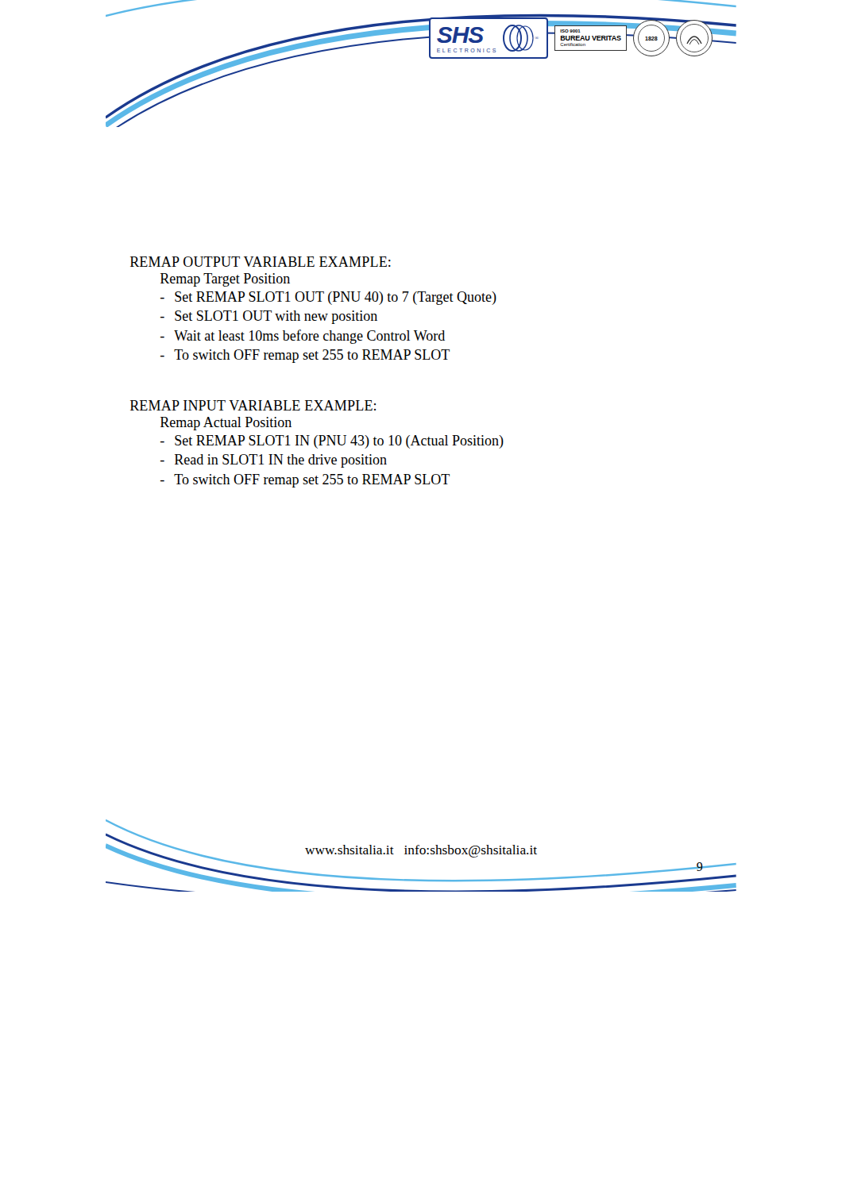SHS
ELECTRONICS
®
ISO 9001
BUREAU VERITAS
Certification
1828
REMAP OUTPUT VARIABLE EXAMPLE:
Remap Target Position
Set REMAP SLOT1 OUT (PNU 40) to 7 (Target Quote)
Set SLOT1 OUT with new position
Wait at least 10ms before change Control Word
To switch OFF remap set 255 to REMAP SLOT
REMAP INPUT VARIABLE EXAMPLE:
Remap Actual Position
Set REMAP SLOT1 IN (PNU 43) to 10 (Actual Position)
Read in SLOT1 IN the drive position
To switch OFF remap set 255 to REMAP SLOT
www.shsitalia.it info:shsbox@shsitalia.it
9